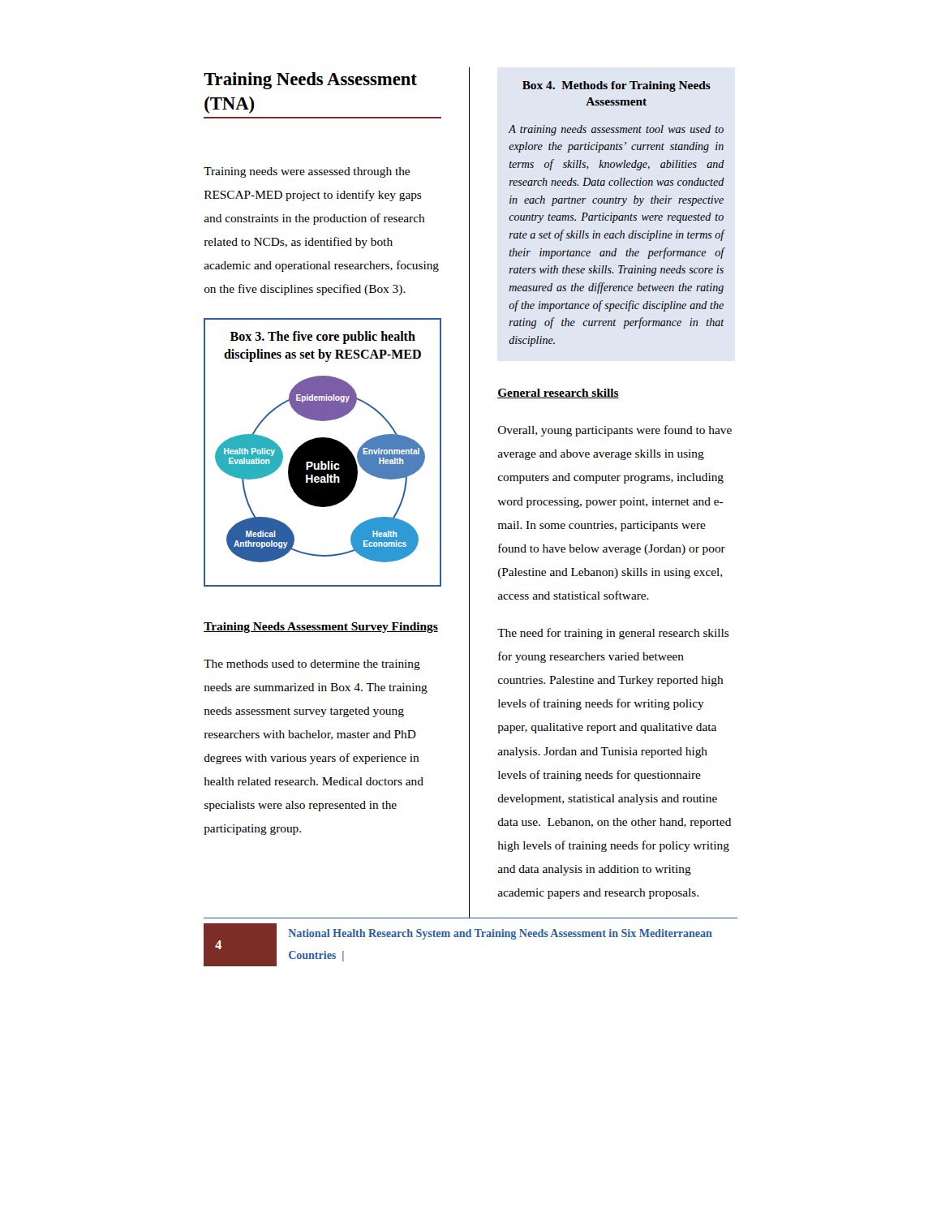Training Needs Assessment (TNA)
Training needs were assessed through the RESCAP-MED project to identify key gaps and constraints in the production of research related to NCDs, as identified by both academic and operational researchers, focusing on the five disciplines specified (Box 3).
Box 3. The five core public health disciplines as set by RESCAP-MED
Epidemiology
Environmental
Health
Health
Economics
Medical
Anthropology
Health Policy
Evaluation
Public
Health
Training Needs Assessment Survey Findings
The methods used to determine the training needs are summarized in Box 4. The training needs assessment survey targeted young researchers with bachelor, master and PhD degrees with various years of experience in health related research. Medical doctors and specialists were also represented in the participating group.
Box 4. Methods for Training Needs Assessment
A training needs assessment tool was used to explore the participants’ current standing in terms of skills, knowledge, abilities and research needs. Data collection was conducted in each partner country by their respective country teams. Participants were requested to rate a set of skills in each discipline in terms of their importance and the performance of raters with these skills. Training needs score is measured as the difference between the rating of the importance of specific discipline and the rating of the current performance in that discipline.
General research skills
Overall, young participants were found to have average and above average skills in using computers and computer programs, including word processing, power point, internet and e-mail. In some countries, participants were found to have below average (Jordan) or poor (Palestine and Lebanon) skills in using excel, access and statistical software.
The need for training in general research skills for young researchers varied between countries. Palestine and Turkey reported high levels of training needs for writing policy paper, qualitative report and qualitative data analysis. Jordan and Tunisia reported high levels of training needs for questionnaire development, statistical analysis and routine data use. Lebanon, on the other hand, reported high levels of training needs for policy writing and data analysis in addition to writing academic papers and research proposals.
4
National Health Research System and Training Needs Assessment in Six Mediterranean Countries |